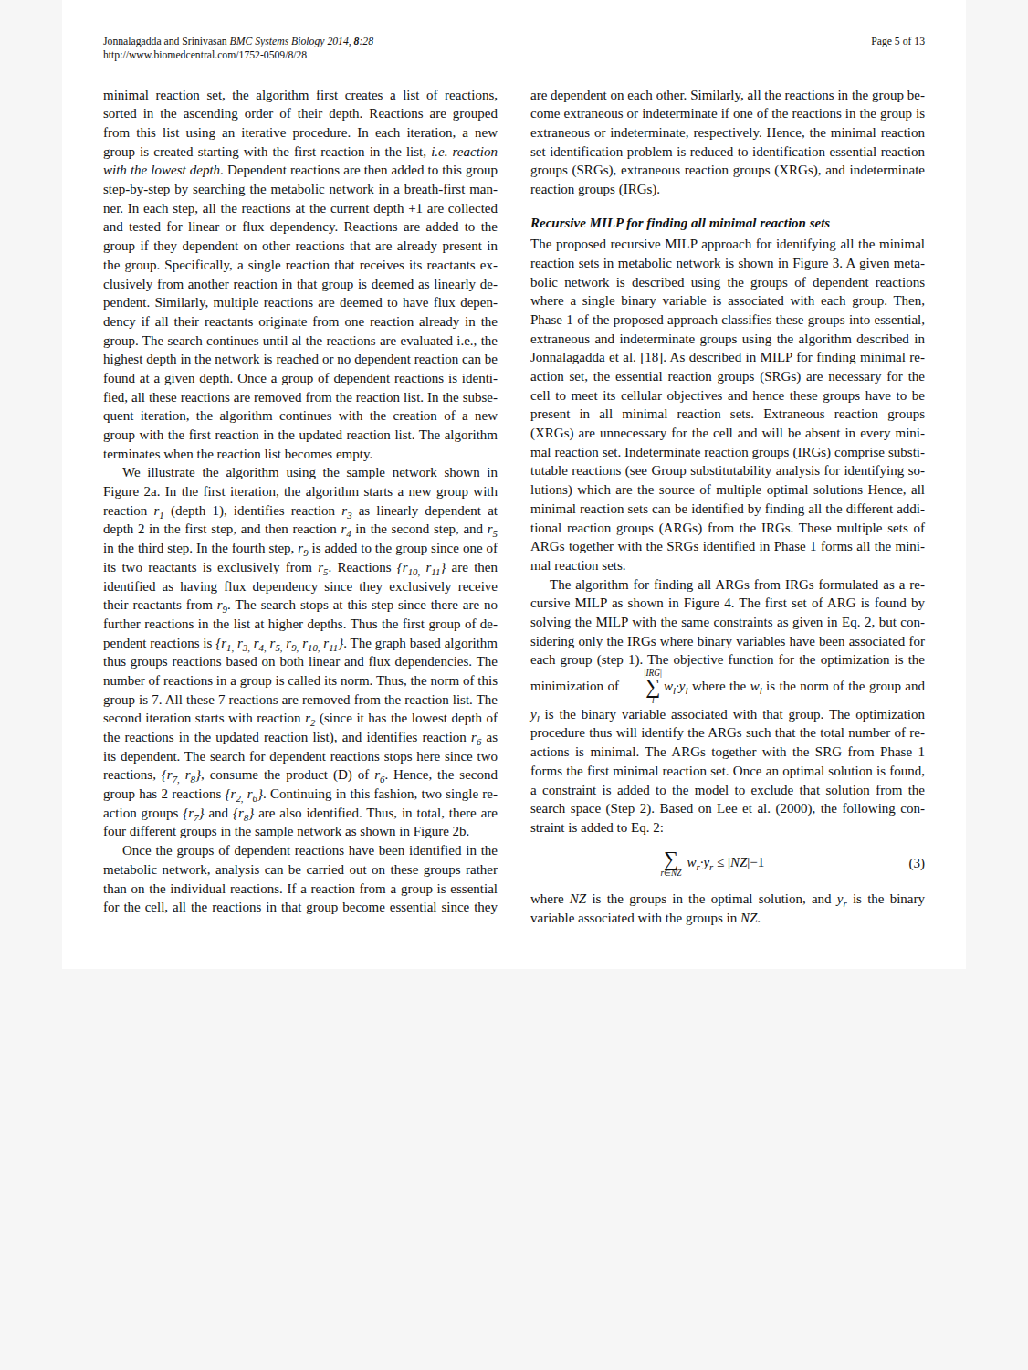Jonnalagadda and Srinivasan BMC Systems Biology 2014, 8:28
http://www.biomedcentral.com/1752-0509/8/28
Page 5 of 13
minimal reaction set, the algorithm first creates a list of reactions, sorted in the ascending order of their depth. Reactions are grouped from this list using an iterative procedure. In each iteration, a new group is created starting with the first reaction in the list, i.e. reaction with the lowest depth. Dependent reactions are then added to this group step-by-step by searching the metabolic network in a breath-first manner. In each step, all the reactions at the current depth +1 are collected and tested for linear or flux dependency. Reactions are added to the group if they dependent on other reactions that are already present in the group. Specifically, a single reaction that receives its reactants exclusively from another reaction in that group is deemed as linearly dependent. Similarly, multiple reactions are deemed to have flux dependency if all their reactants originate from one reaction already in the group. The search continues until al the reactions are evaluated i.e., the highest depth in the network is reached or no dependent reaction can be found at a given depth. Once a group of dependent reactions is identified, all these reactions are removed from the reaction list. In the subsequent iteration, the algorithm continues with the creation of a new group with the first reaction in the updated reaction list. The algorithm terminates when the reaction list becomes empty.
We illustrate the algorithm using the sample network shown in Figure 2a. In the first iteration, the algorithm starts a new group with reaction r1 (depth 1), identifies reaction r3 as linearly dependent at depth 2 in the first step, and then reaction r4 in the second step, and r5 in the third step. In the fourth step, r9 is added to the group since one of its two reactants is exclusively from r5. Reactions {r10, r11} are then identified as having flux dependency since they exclusively receive their reactants from r9. The search stops at this step since there are no further reactions in the list at higher depths. Thus the first group of dependent reactions is {r1, r3, r4, r5, r9, r10, r11}. The graph based algorithm thus groups reactions based on both linear and flux dependencies. The number of reactions in a group is called its norm. Thus, the norm of this group is 7. All these 7 reactions are removed from the reaction list. The second iteration starts with reaction r2 (since it has the lowest depth of the reactions in the updated reaction list), and identifies reaction r6 as its dependent. The search for dependent reactions stops here since two reactions, {r7, r8}, consume the product (D) of r6. Hence, the second group has 2 reactions {r2, r6}. Continuing in this fashion, two single reaction groups {r7} and {r8} are also identified. Thus, in total, there are four different groups in the sample network as shown in Figure 2b.
Once the groups of dependent reactions have been identified in the metabolic network, analysis can be carried out on these groups rather than on the individual reactions. If a reaction from a group is essential for the cell, all the reactions in that group become essential since they are dependent on each other. Similarly, all the reactions in the group become extraneous or indeterminate if one of the reactions in the group is extraneous or indeterminate, respectively. Hence, the minimal reaction set identification problem is reduced to identification essential reaction groups (SRGs), extraneous reaction groups (XRGs), and indeterminate reaction groups (IRGs).
Recursive MILP for finding all minimal reaction sets
The proposed recursive MILP approach for identifying all the minimal reaction sets in metabolic network is shown in Figure 3. A given metabolic network is described using the groups of dependent reactions where a single binary variable is associated with each group. Then, Phase 1 of the proposed approach classifies these groups into essential, extraneous and indeterminate groups using the algorithm described in Jonnalagadda et al. [18]. As described in MILP for finding minimal reaction set, the essential reaction groups (SRGs) are necessary for the cell to meet its cellular objectives and hence these groups have to be present in all minimal reaction sets. Extraneous reaction groups (XRGs) are unnecessary for the cell and will be absent in every minimal reaction set. Indeterminate reaction groups (IRGs) comprise substitutable reactions (see Group substitutability analysis for identifying solutions) which are the source of multiple optimal solutions Hence, all minimal reaction sets can be identified by finding all the different additional reaction groups (ARGs) from the IRGs. These multiple sets of ARGs together with the SRGs identified in Phase 1 forms all the minimal reaction sets.
The algorithm for finding all ARGs from IRGs formulated as a recursive MILP as shown in Figure 4. The first set of ARG is found by solving the MILP with the same constraints as given in Eq. 2, but considering only the IRGs where binary variables have been associated for each group (step 1). The objective function for the optimization is the minimization of |IRG|∑l wl·yl where the wl is the norm of the group and yl is the binary variable associated with that group. The optimization procedure thus will identify the ARGs such that the total number of reactions is minimal. The ARGs together with the SRG from Phase 1 forms the first minimal reaction set. Once an optimal solution is found, a constraint is added to the model to exclude that solution from the search space (Step 2). Based on Lee et al. (2000), the following constraint is added to Eq. 2:
∑r∈NZ wr·yr ≤ |NZ|−1
(3)
where NZ is the groups in the optimal solution, and yr is the binary variable associated with the groups in NZ.